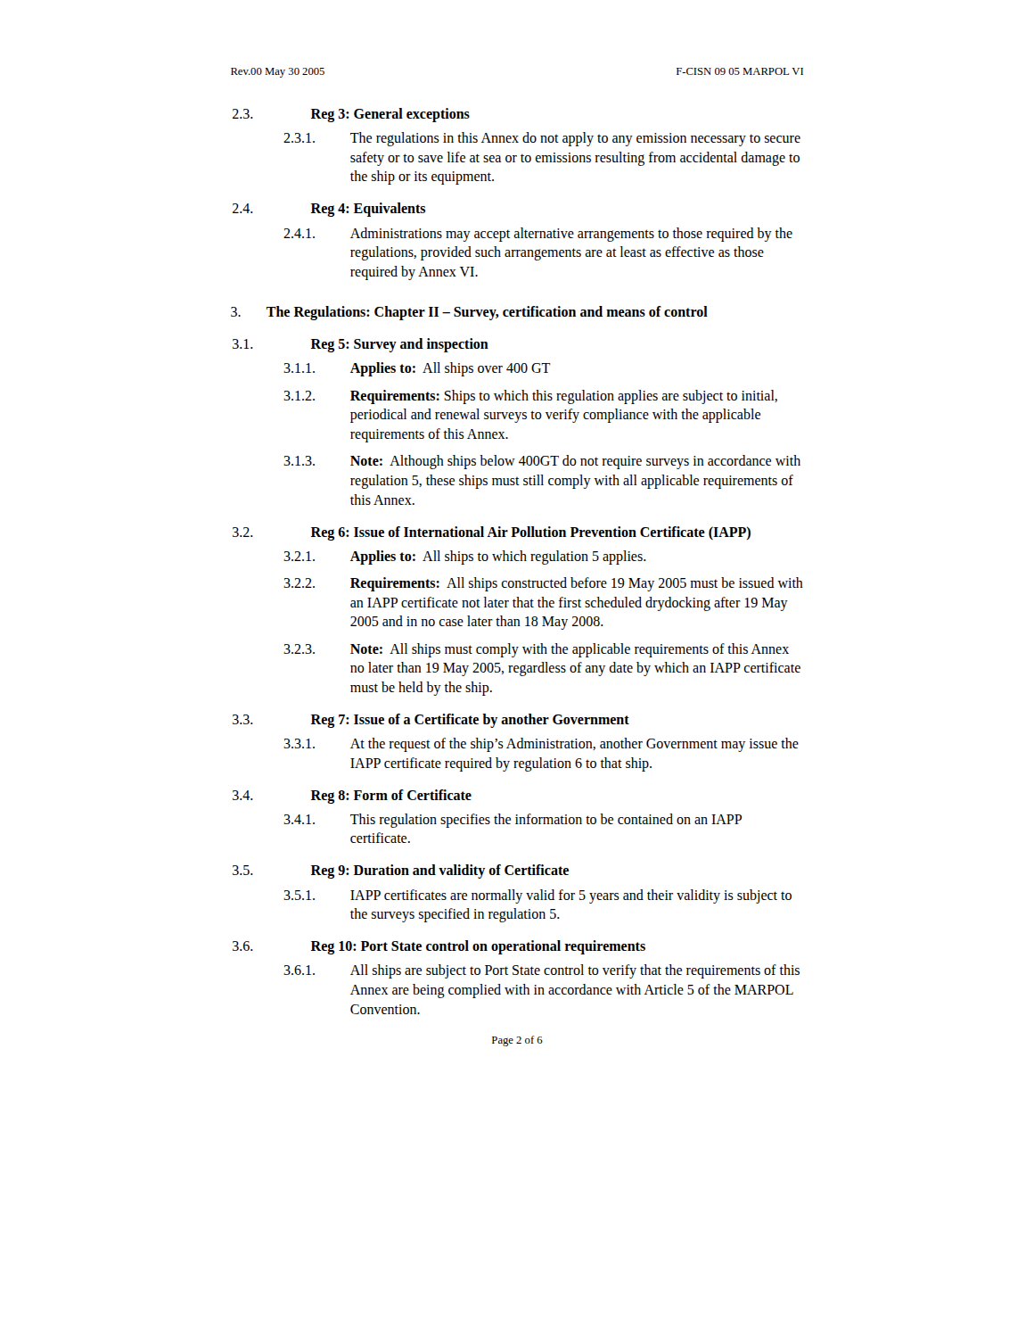Rev.00 May 30 2005
F-CISN 09 05 MARPOL VI
2.3.
Reg 3: General exceptions
2.3.1.
The regulations in this Annex do not apply to any emission necessary to secure safety or to save life at sea or to emissions resulting from accidental damage to the ship or its equipment.
2.4.
Reg 4: Equivalents
2.4.1.
Administrations may accept alternative arrangements to those required by the regulations, provided such arrangements are at least as effective as those required by Annex VI.
3.
The Regulations: Chapter II – Survey, certification and means of control
3.1.
Reg 5: Survey and inspection
3.1.1.
Applies to: All ships over 400 GT
3.1.2.
Requirements: Ships to which this regulation applies are subject to initial, periodical and renewal surveys to verify compliance with the applicable requirements of this Annex.
3.1.3.
Note: Although ships below 400GT do not require surveys in accordance with regulation 5, these ships must still comply with all applicable requirements of this Annex.
3.2.
Reg 6: Issue of International Air Pollution Prevention Certificate (IAPP)
3.2.1.
Applies to: All ships to which regulation 5 applies.
3.2.2.
Requirements: All ships constructed before 19 May 2005 must be issued with an IAPP certificate not later that the first scheduled drydocking after 19 May 2005 and in no case later than 18 May 2008.
3.2.3.
Note: All ships must comply with the applicable requirements of this Annex no later than 19 May 2005, regardless of any date by which an IAPP certificate must be held by the ship.
3.3.
Reg 7: Issue of a Certificate by another Government
3.3.1.
At the request of the ship’s Administration, another Government may issue the IAPP certificate required by regulation 6 to that ship.
3.4.
Reg 8: Form of Certificate
3.4.1.
This regulation specifies the information to be contained on an IAPP certificate.
3.5.
Reg 9: Duration and validity of Certificate
3.5.1.
IAPP certificates are normally valid for 5 years and their validity is subject to the surveys specified in regulation 5.
3.6.
Reg 10: Port State control on operational requirements
3.6.1.
All ships are subject to Port State control to verify that the requirements of this Annex are being complied with in accordance with Article 5 of the MARPOL Convention.
Page 2 of 6